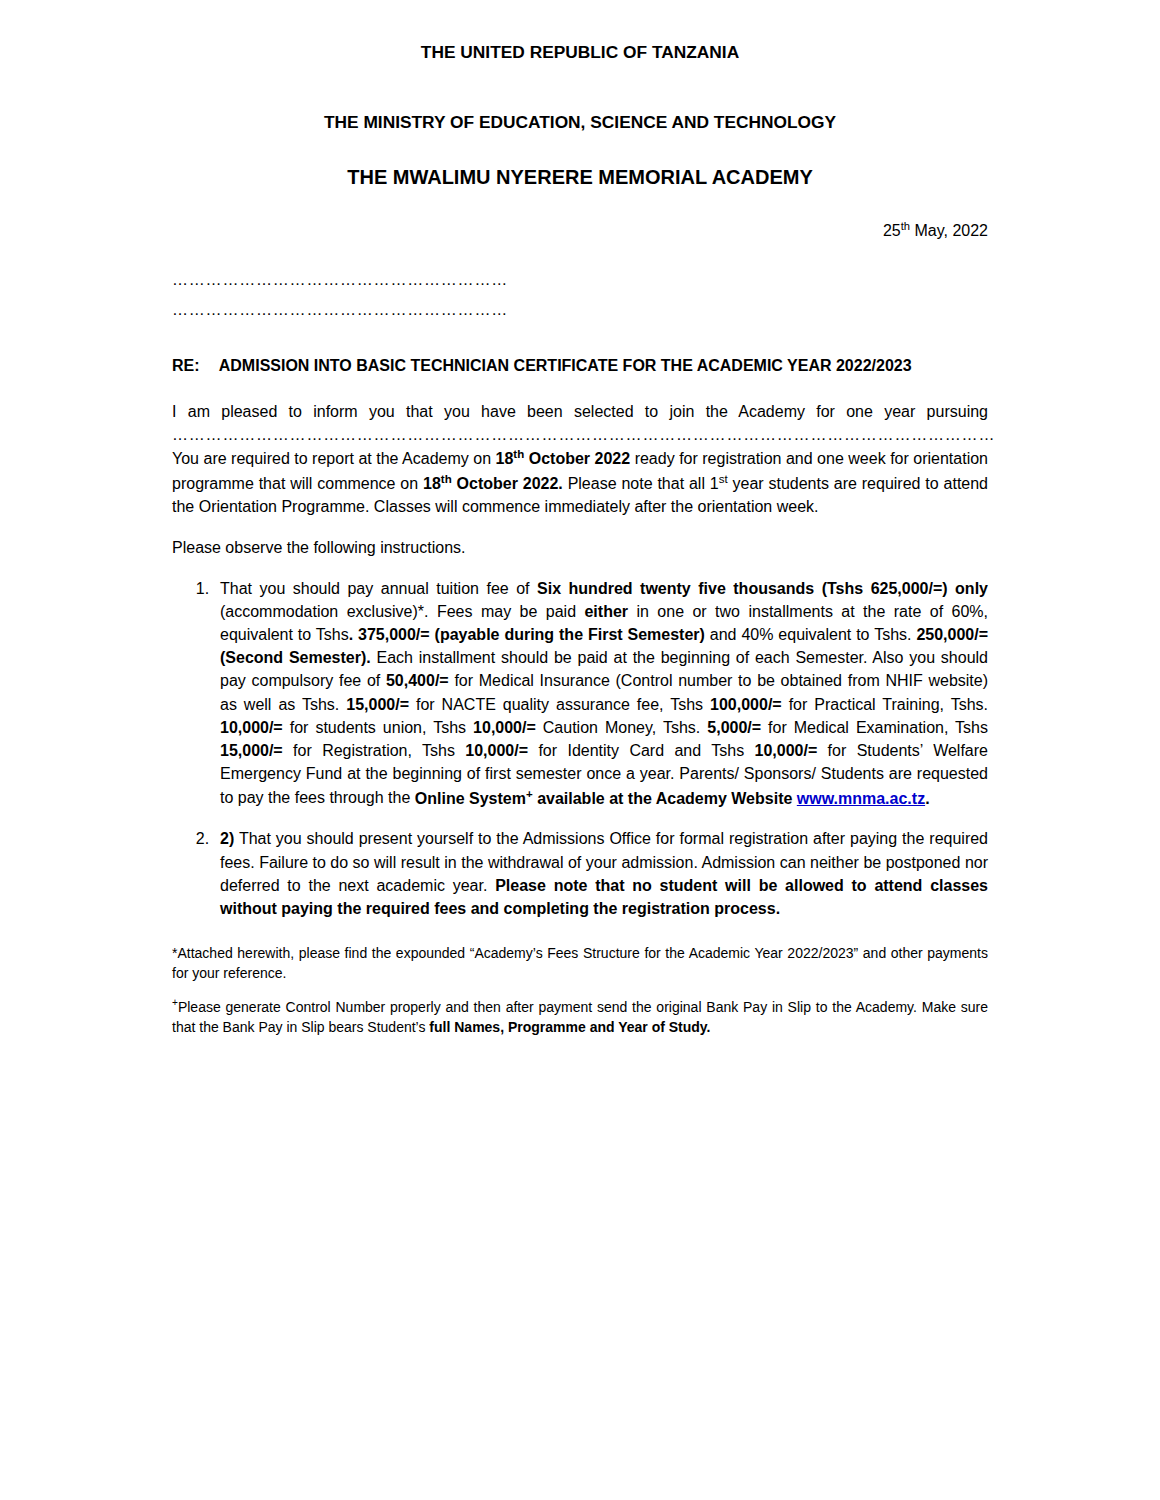THE UNITED REPUBLIC OF TANZANIA
THE MINISTRY OF EDUCATION, SCIENCE AND TECHNOLOGY
THE MWALIMU NYERERE MEMORIAL ACADEMY
25th May, 2022
……………………………………………………
……………………………………………………
| RE: | ADMISSION INTO BASIC TECHNICIAN CERTIFICATE FOR THE ACADEMIC YEAR 2022/2023 |
I am pleased to inform you that you have been selected to join the Academy for one year pursuing …………………………………………………………………………………………………………………………………
You are required to report at the Academy on 18th October 2022 ready for registration and one week for orientation programme that will commence on 18th October 2022. Please note that all 1st year students are required to attend the Orientation Programme. Classes will commence immediately after the orientation week.
Please observe the following instructions.
That you should pay annual tuition fee of Six hundred twenty five thousands (Tshs 625,000/=) only (accommodation exclusive)*. Fees may be paid either in one or two installments at the rate of 60%, equivalent to Tshs. 375,000/= (payable during the First Semester) and 40% equivalent to Tshs. 250,000/= (Second Semester). Each installment should be paid at the beginning of each Semester. Also you should pay compulsory fee of 50,400/= for Medical Insurance (Control number to be obtained from NHIF website) as well as Tshs. 15,000/= for NACTE quality assurance fee, Tshs 100,000/= for Practical Training, Tshs. 10,000/= for students union, Tshs 10,000/= Caution Money, Tshs. 5,000/= for Medical Examination, Tshs 15,000/= for Registration, Tshs 10,000/= for Identity Card and Tshs 10,000/= for Students’ Welfare Emergency Fund at the beginning of first semester once a year. Parents/ Sponsors/ Students are requested to pay the fees through the Online System+ available at the Academy Website www.mnma.ac.tz.
2) That you should present yourself to the Admissions Office for formal registration after paying the required fees. Failure to do so will result in the withdrawal of your admission. Admission can neither be postponed nor deferred to the next academic year. Please note that no student will be allowed to attend classes without paying the required fees and completing the registration process.
*Attached herewith, please find the expounded “Academy’s Fees Structure for the Academic Year 2022/2023” and other payments for your reference.
+Please generate Control Number properly and then after payment send the original Bank Pay in Slip to the Academy. Make sure that the Bank Pay in Slip bears Student’s full Names, Programme and Year of Study.